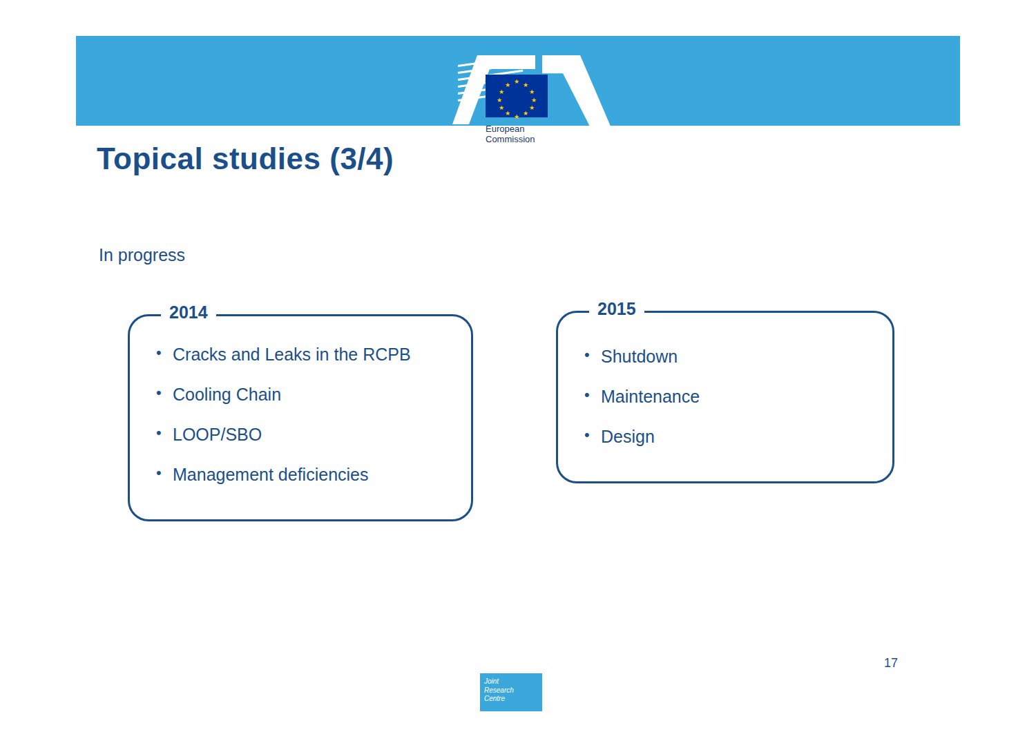★ ★ ★ ★ ★ ★ ★ ★ ★ ★ ★ ★
European
Commission
Topical studies (3/4)
In progress
2014
Cracks and Leaks in the RCPB
Cooling Chain
LOOP/SBO
Management deficiencies
2015
Shutdown
Maintenance
Design
17
Joint
Research
Centre